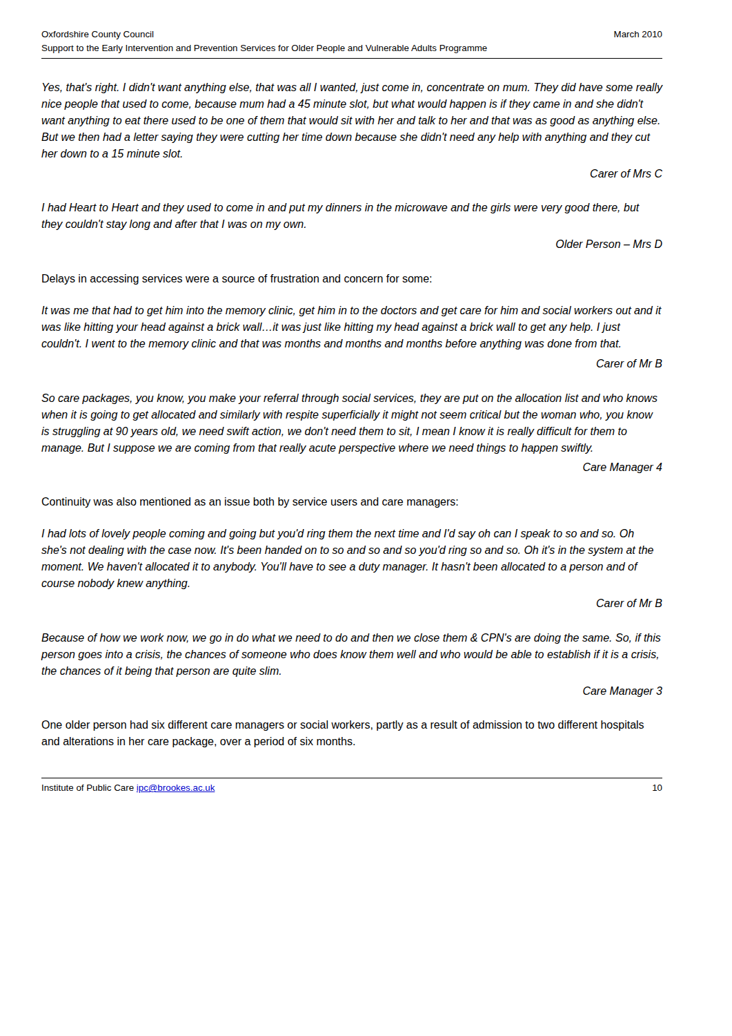Oxfordshire County Council
Support to the Early Intervention and Prevention Services for Older People and Vulnerable Adults Programme
March 2010
Yes, that's right. I didn't want anything else, that was all I wanted, just come in, concentrate on mum. They did have some really nice people that used to come, because mum had a 45 minute slot, but what would happen is if they came in and she didn't want anything to eat there used to be one of them that would sit with her and talk to her and that was as good as anything else. But we then had a letter saying they were cutting her time down because she didn't need any help with anything and they cut her down to a 15 minute slot.
Carer of Mrs C
I had Heart to Heart and they used to come in and put my dinners in the microwave and the girls were very good there, but they couldn't stay long and after that I was on my own.
Older Person – Mrs D
Delays in accessing services were a source of frustration and concern for some:
It was me that had to get him into the memory clinic, get him in to the doctors and get care for him and social workers out and it was like hitting your head against a brick wall…it was just like hitting my head against a brick wall to get any help. I just couldn't. I went to the memory clinic and that was months and months and months before anything was done from that.
Carer of Mr B
So care packages, you know, you make your referral through social services, they are put on the allocation list and who knows when it is going to get allocated and similarly with respite superficially it might not seem critical but the woman who, you know is struggling at 90 years old, we need swift action, we don't need them to sit, I mean I know it is really difficult for them to manage. But I suppose we are coming from that really acute perspective where we need things to happen swiftly.
Care Manager 4
Continuity was also mentioned as an issue both by service users and care managers:
I had lots of lovely people coming and going but you'd ring them the next time and I'd say oh can I speak to so and so. Oh she's not dealing with the case now. It's been handed on to so and so and so you'd ring so and so. Oh it's in the system at the moment. We haven't allocated it to anybody. You'll have to see a duty manager. It hasn't been allocated to a person and of course nobody knew anything.
Carer of Mr B
Because of how we work now, we go in do what we need to do and then we close them & CPN's are doing the same. So, if this person goes into a crisis, the chances of someone who does know them well and who would be able to establish if it is a crisis, the chances of it being that person are quite slim.
Care Manager 3
One older person had six different care managers or social workers, partly as a result of admission to two different hospitals and alterations in her care package, over a period of six months.
Institute of Public Care ipc@brookes.ac.uk
10